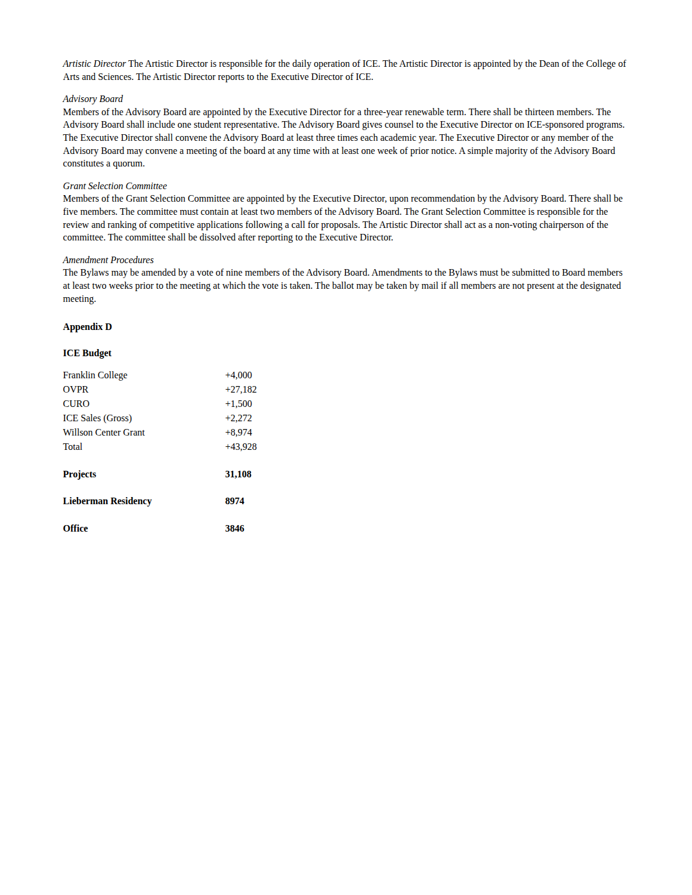Artistic Director The Artistic Director is responsible for the daily operation of ICE. The Artistic Director is appointed by the Dean of the College of Arts and Sciences. The Artistic Director reports to the Executive Director of ICE.
Advisory Board
Members of the Advisory Board are appointed by the Executive Director for a three-year renewable term. There shall be thirteen members. The Advisory Board shall include one student representative. The Advisory Board gives counsel to the Executive Director on ICE-sponsored programs. The Executive Director shall convene the Advisory Board at least three times each academic year. The Executive Director or any member of the Advisory Board may convene a meeting of the board at any time with at least one week of prior notice. A simple majority of the Advisory Board constitutes a quorum.
Grant Selection Committee
Members of the Grant Selection Committee are appointed by the Executive Director, upon recommendation by the Advisory Board. There shall be five members. The committee must contain at least two members of the Advisory Board. The Grant Selection Committee is responsible for the review and ranking of competitive applications following a call for proposals. The Artistic Director shall act as a non-voting chairperson of the committee. The committee shall be dissolved after reporting to the Executive Director.
Amendment Procedures
The Bylaws may be amended by a vote of nine members of the Advisory Board. Amendments to the Bylaws must be submitted to Board members at least two weeks prior to the meeting at which the vote is taken. The ballot may be taken by mail if all members are not present at the designated meeting.
Appendix D
ICE Budget
| Franklin College | +4,000 |
| OVPR | +27,182 |
| CURO | +1,500 |
| ICE Sales (Gross) | +2,272 |
| Willson Center Grant | +8,974 |
| Total | +43,928 |
| Projects | 31,108 |
| Lieberman Residency | 8974 |
| Office | 3846 |